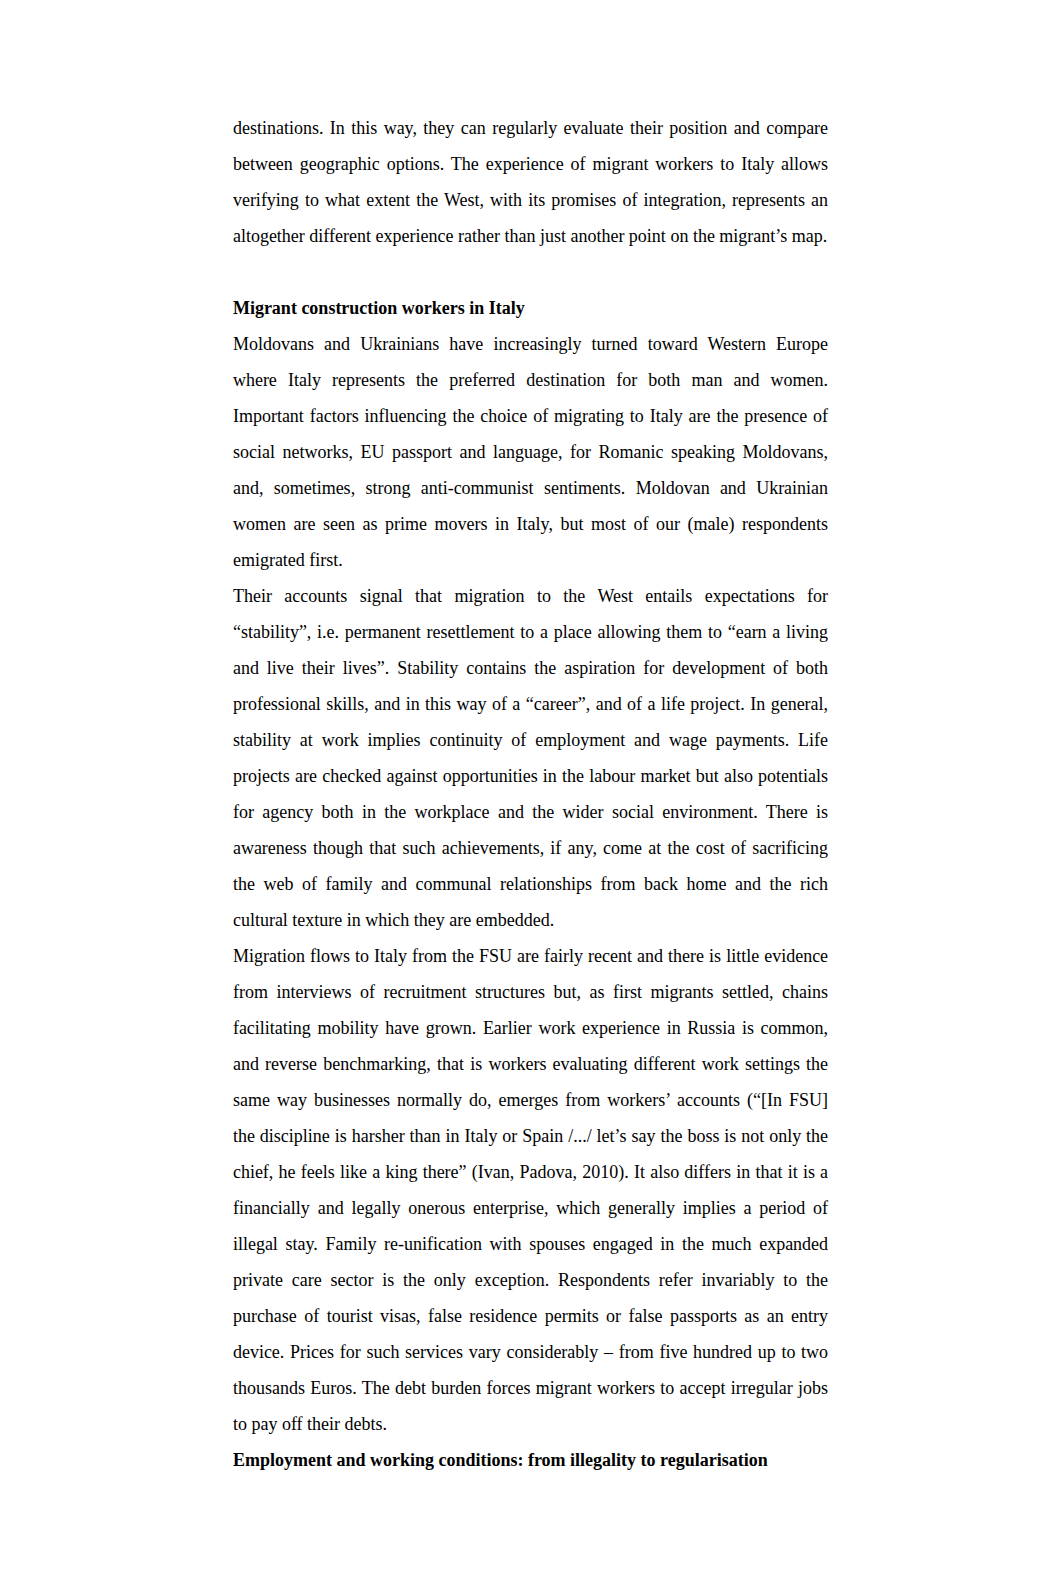destinations. In this way, they can regularly evaluate their position and compare between geographic options. The experience of migrant workers to Italy allows verifying to what extent the West, with its promises of integration, represents an altogether different experience rather than just another point on the migrant’s map.
Migrant construction workers in Italy
Moldovans and Ukrainians have increasingly turned toward Western Europe where Italy represents the preferred destination for both man and women. Important factors influencing the choice of migrating to Italy are the presence of social networks, EU passport and language, for Romanic speaking Moldovans, and, sometimes, strong anti-communist sentiments. Moldovan and Ukrainian women are seen as prime movers in Italy, but most of our (male) respondents emigrated first.
Their accounts signal that migration to the West entails expectations for “stability”, i.e. permanent resettlement to a place allowing them to “earn a living and live their lives”. Stability contains the aspiration for development of both professional skills, and in this way of a “career”, and of a life project. In general, stability at work implies continuity of employment and wage payments. Life projects are checked against opportunities in the labour market but also potentials for agency both in the workplace and the wider social environment. There is awareness though that such achievements, if any, come at the cost of sacrificing the web of family and communal relationships from back home and the rich cultural texture in which they are embedded.
Migration flows to Italy from the FSU are fairly recent and there is little evidence from interviews of recruitment structures but, as first migrants settled, chains facilitating mobility have grown. Earlier work experience in Russia is common, and reverse benchmarking, that is workers evaluating different work settings the same way businesses normally do, emerges from workers’ accounts (“[In FSU] the discipline is harsher than in Italy or Spain /.../ let’s say the boss is not only the chief, he feels like a king there” (Ivan, Padova, 2010). It also differs in that it is a financially and legally onerous enterprise, which generally implies a period of illegal stay. Family re-unification with spouses engaged in the much expanded private care sector is the only exception. Respondents refer invariably to the purchase of tourist visas, false residence permits or false passports as an entry device. Prices for such services vary considerably – from five hundred up to two thousands Euros. The debt burden forces migrant workers to accept irregular jobs to pay off their debts.
Employment and working conditions: from illegality to regularisation